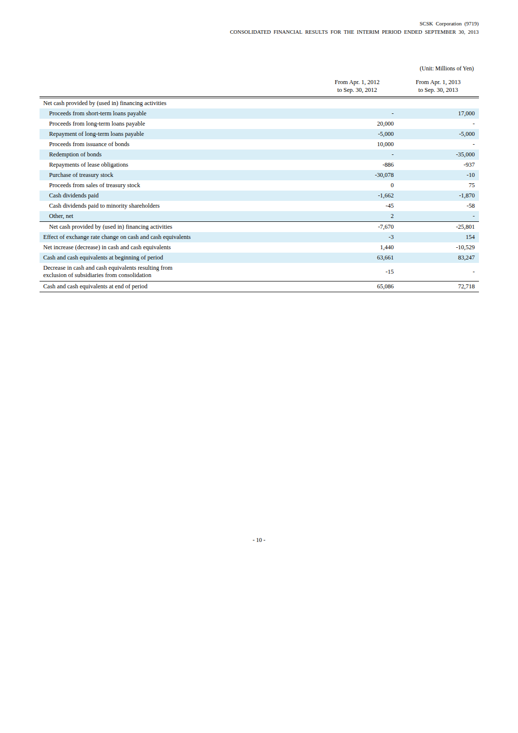SCSK Corporation (9719)
CONSOLIDATED FINANCIAL RESULTS FOR THE INTERIM PERIOD ENDED SEPTEMBER 30, 2013
(Unit: Millions of Yen)
| | From Apr. 1, 2012 to Sep. 30, 2012 | From Apr. 1, 2013 to Sep. 30, 2013 |
| --- | --- | --- |
| Net cash provided by (used in) financing activities | | |
| Proceeds from short-term loans payable | - | 17,000 |
| Proceeds from long-term loans payable | 20,000 | - |
| Repayment of long-term loans payable | -5,000 | -5,000 |
| Proceeds from issuance of bonds | 10,000 | - |
| Redemption of bonds | - | -35,000 |
| Repayments of lease obligations | -886 | -937 |
| Purchase of treasury stock | -30,078 | -10 |
| Proceeds from sales of treasury stock | 0 | 75 |
| Cash dividends paid | -1,662 | -1,870 |
| Cash dividends paid to minority shareholders | -45 | -58 |
| Other, net | 2 | - |
| Net cash provided by (used in) financing activities | -7,670 | -25,801 |
| Effect of exchange rate change on cash and cash equivalents | -3 | 154 |
| Net increase (decrease) in cash and cash equivalents | 1,440 | -10,529 |
| Cash and cash equivalents at beginning of period | 63,661 | 83,247 |
| Decrease in cash and cash equivalents resulting from exclusion of subsidiaries from consolidation | -15 | - |
| Cash and cash equivalents at end of period | 65,086 | 72,718 |
- 10 -